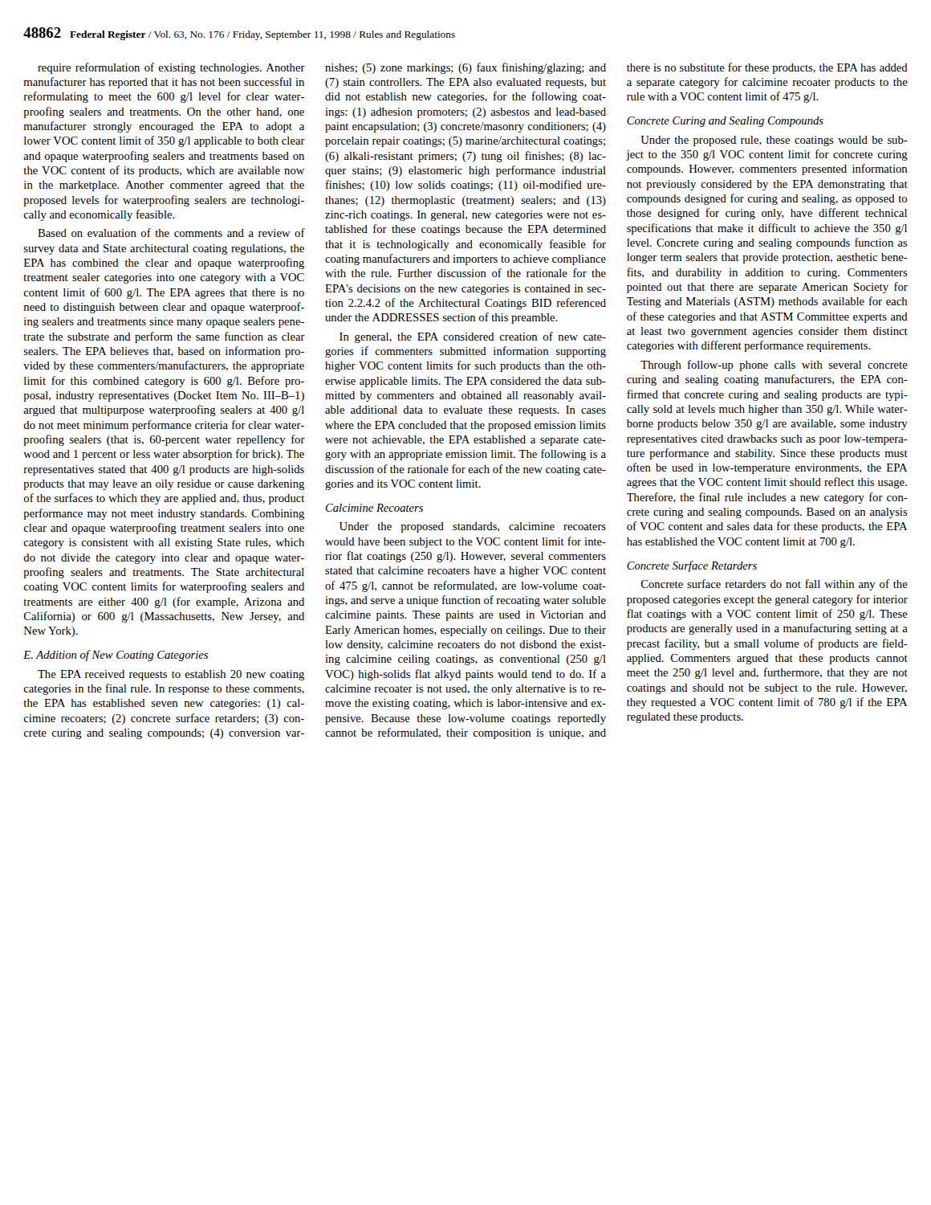48862 Federal Register / Vol. 63, No. 176 / Friday, September 11, 1998 / Rules and Regulations
require reformulation of existing technologies. Another manufacturer has reported that it has not been successful in reformulating to meet the 600 g/l level for clear waterproofing sealers and treatments. On the other hand, one manufacturer strongly encouraged the EPA to adopt a lower VOC content limit of 350 g/l applicable to both clear and opaque waterproofing sealers and treatments based on the VOC content of its products, which are available now in the marketplace. Another commenter agreed that the proposed levels for waterproofing sealers are technologically and economically feasible.
Based on evaluation of the comments and a review of survey data and State architectural coating regulations, the EPA has combined the clear and opaque waterproofing treatment sealer categories into one category with a VOC content limit of 600 g/l. The EPA agrees that there is no need to distinguish between clear and opaque waterproofing sealers and treatments since many opaque sealers penetrate the substrate and perform the same function as clear sealers. The EPA believes that, based on information provided by these commenters/manufacturers, the appropriate limit for this combined category is 600 g/l. Before proposal, industry representatives (Docket Item No. III–B–1) argued that multipurpose waterproofing sealers at 400 g/l do not meet minimum performance criteria for clear waterproofing sealers (that is, 60-percent water repellency for wood and 1 percent or less water absorption for brick). The representatives stated that 400 g/l products are high-solids products that may leave an oily residue or cause darkening of the surfaces to which they are applied and, thus, product performance may not meet industry standards. Combining clear and opaque waterproofing treatment sealers into one category is consistent with all existing State rules, which do not divide the category into clear and opaque waterproofing sealers and treatments. The State architectural coating VOC content limits for waterproofing sealers and treatments are either 400 g/l (for example, Arizona and California) or 600 g/l (Massachusetts, New Jersey, and New York).
E. Addition of New Coating Categories
The EPA received requests to establish 20 new coating categories in the final rule. In response to these comments, the EPA has established seven new categories: (1) calcimine recoaters; (2) concrete surface retarders; (3) concrete curing and sealing compounds; (4) conversion varnishes; (5) zone markings; (6) faux finishing/glazing; and (7) stain controllers. The EPA also evaluated requests, but did not establish new categories, for the following coatings: (1) adhesion promoters; (2) asbestos and lead-based paint encapsulation; (3) concrete/masonry conditioners; (4) porcelain repair coatings; (5) marine/architectural coatings; (6) alkali-resistant primers; (7) tung oil finishes; (8) lacquer stains; (9) elastomeric high performance industrial finishes; (10) low solids coatings; (11) oil-modified urethanes; (12) thermoplastic (treatment) sealers; and (13) zinc-rich coatings. In general, new categories were not established for these coatings because the EPA determined that it is technologically and economically feasible for coating manufacturers and importers to achieve compliance with the rule. Further discussion of the rationale for the EPA's decisions on the new categories is contained in section 2.2.4.2 of the Architectural Coatings BID referenced under the ADDRESSES section of this preamble.
In general, the EPA considered creation of new categories if commenters submitted information supporting higher VOC content limits for such products than the otherwise applicable limits. The EPA considered the data submitted by commenters and obtained all reasonably available additional data to evaluate these requests. In cases where the EPA concluded that the proposed emission limits were not achievable, the EPA established a separate category with an appropriate emission limit. The following is a discussion of the rationale for each of the new coating categories and its VOC content limit.
Calcimine Recoaters
Under the proposed standards, calcimine recoaters would have been subject to the VOC content limit for interior flat coatings (250 g/l). However, several commenters stated that calcimine recoaters have a higher VOC content of 475 g/l, cannot be reformulated, are low-volume coatings, and serve a unique function of recoating water soluble calcimine paints. These paints are used in Victorian and Early American homes, especially on ceilings. Due to their low density, calcimine recoaters do not disbond the existing calcimine ceiling coatings, as conventional (250 g/l VOC) high-solids flat alkyd paints would tend to do. If a calcimine recoater is not used, the only alternative is to remove the existing coating, which is labor-intensive and expensive. Because these low-volume coatings reportedly cannot be reformulated, their composition is unique, and there is no substitute for these products, the EPA has added a separate category for calcimine recoater products to the rule with a VOC content limit of 475 g/l.
Concrete Curing and Sealing Compounds
Under the proposed rule, these coatings would be subject to the 350 g/l VOC content limit for concrete curing compounds. However, commenters presented information not previously considered by the EPA demonstrating that compounds designed for curing and sealing, as opposed to those designed for curing only, have different technical specifications that make it difficult to achieve the 350 g/l level. Concrete curing and sealing compounds function as longer term sealers that provide protection, aesthetic benefits, and durability in addition to curing. Commenters pointed out that there are separate American Society for Testing and Materials (ASTM) methods available for each of these categories and that ASTM Committee experts and at least two government agencies consider them distinct categories with different performance requirements.
Through follow-up phone calls with several concrete curing and sealing coating manufacturers, the EPA confirmed that concrete curing and sealing products are typically sold at levels much higher than 350 g/l. While waterborne products below 350 g/l are available, some industry representatives cited drawbacks such as poor low-temperature performance and stability. Since these products must often be used in low-temperature environments, the EPA agrees that the VOC content limit should reflect this usage. Therefore, the final rule includes a new category for concrete curing and sealing compounds. Based on an analysis of VOC content and sales data for these products, the EPA has established the VOC content limit at 700 g/l.
Concrete Surface Retarders
Concrete surface retarders do not fall within any of the proposed categories except the general category for interior flat coatings with a VOC content limit of 250 g/l. These products are generally used in a manufacturing setting at a precast facility, but a small volume of products are field-applied. Commenters argued that these products cannot meet the 250 g/l level and, furthermore, that they are not coatings and should not be subject to the rule. However, they requested a VOC content limit of 780 g/l if the EPA regulated these products.